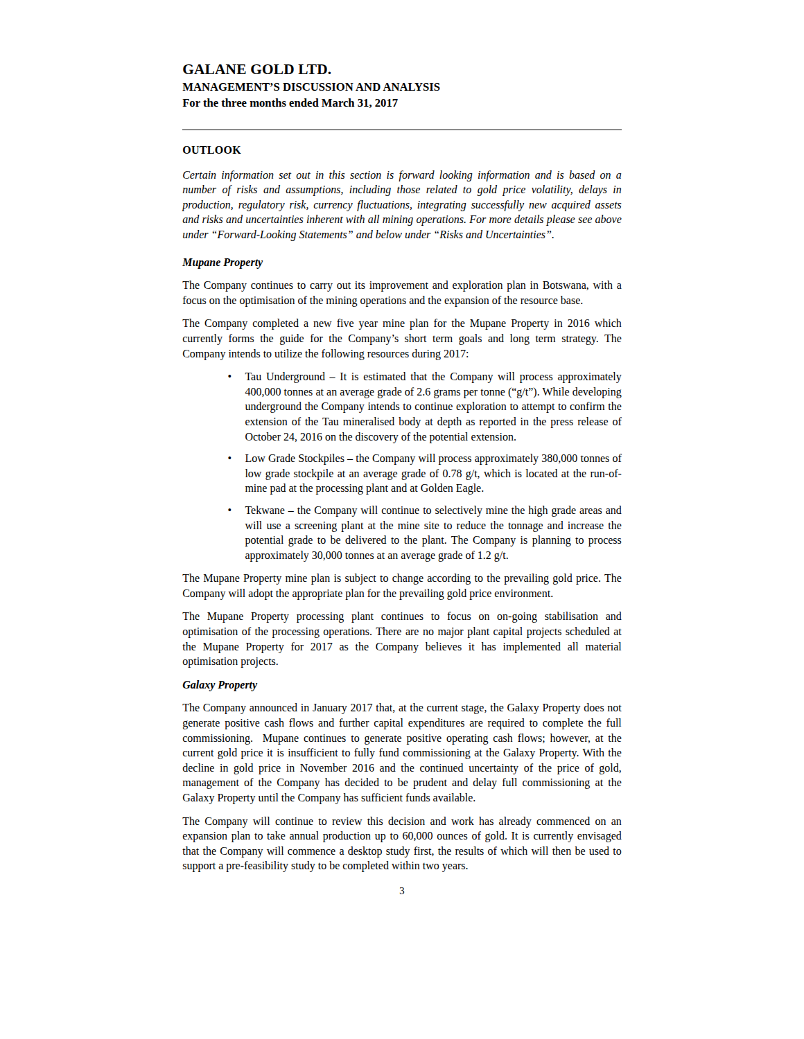GALANE GOLD LTD.
Management’s Discussion and Analysis
For the three months ended March 31, 2017
OUTLOOK
Certain information set out in this section is forward looking information and is based on a number of risks and assumptions, including those related to gold price volatility, delays in production, regulatory risk, currency fluctuations, integrating successfully new acquired assets and risks and uncertainties inherent with all mining operations. For more details please see above under “Forward-Looking Statements” and below under “Risks and Uncertainties”.
Mupane Property
The Company continues to carry out its improvement and exploration plan in Botswana, with a focus on the optimisation of the mining operations and the expansion of the resource base.
The Company completed a new five year mine plan for the Mupane Property in 2016 which currently forms the guide for the Company’s short term goals and long term strategy. The Company intends to utilize the following resources during 2017:
Tau Underground – It is estimated that the Company will process approximately 400,000 tonnes at an average grade of 2.6 grams per tonne (“g/t”). While developing underground the Company intends to continue exploration to attempt to confirm the extension of the Tau mineralised body at depth as reported in the press release of October 24, 2016 on the discovery of the potential extension.
Low Grade Stockpiles – the Company will process approximately 380,000 tonnes of low grade stockpile at an average grade of 0.78 g/t, which is located at the run-of-mine pad at the processing plant and at Golden Eagle.
Tekwane – the Company will continue to selectively mine the high grade areas and will use a screening plant at the mine site to reduce the tonnage and increase the potential grade to be delivered to the plant. The Company is planning to process approximately 30,000 tonnes at an average grade of 1.2 g/t.
The Mupane Property mine plan is subject to change according to the prevailing gold price. The Company will adopt the appropriate plan for the prevailing gold price environment.
The Mupane Property processing plant continues to focus on on-going stabilisation and optimisation of the processing operations. There are no major plant capital projects scheduled at the Mupane Property for 2017 as the Company believes it has implemented all material optimisation projects.
Galaxy Property
The Company announced in January 2017 that, at the current stage, the Galaxy Property does not generate positive cash flows and further capital expenditures are required to complete the full commissioning. Mupane continues to generate positive operating cash flows; however, at the current gold price it is insufficient to fully fund commissioning at the Galaxy Property. With the decline in gold price in November 2016 and the continued uncertainty of the price of gold, management of the Company has decided to be prudent and delay full commissioning at the Galaxy Property until the Company has sufficient funds available.
The Company will continue to review this decision and work has already commenced on an expansion plan to take annual production up to 60,000 ounces of gold. It is currently envisaged that the Company will commence a desktop study first, the results of which will then be used to support a pre-feasibility study to be completed within two years.
3